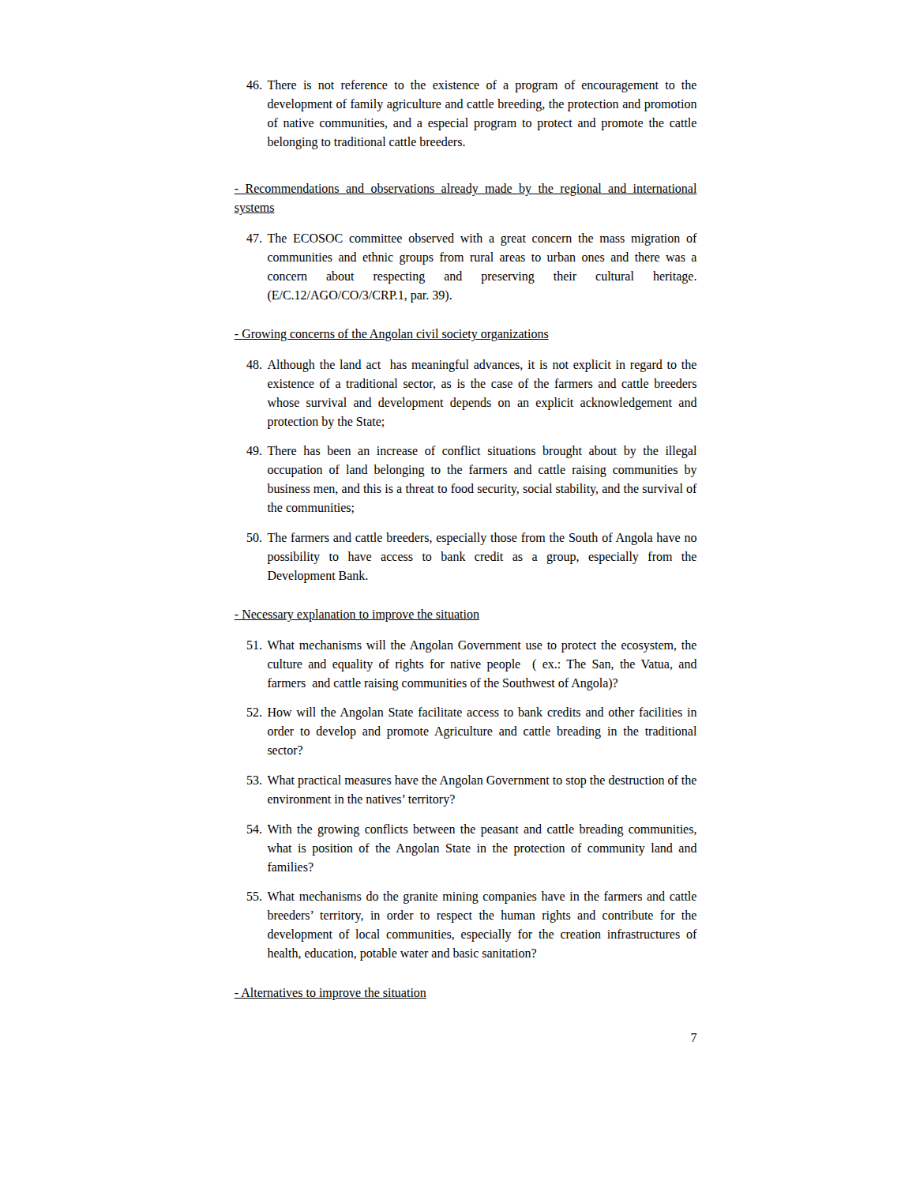46. There is not reference to the existence of a program of encouragement to the development of family agriculture and cattle breeding, the protection and promotion of native communities, and a especial program to protect and promote the cattle belonging to traditional cattle breeders.
- Recommendations and observations already made by the regional and international systems
47. The ECOSOC committee observed with a great concern the mass migration of communities and ethnic groups from rural areas to urban ones and there was a concern about respecting and preserving their cultural heritage. (E/C.12/AGO/CO/3/CRP.1, par. 39).
- Growing concerns of the Angolan civil society organizations
48. Although the land act has meaningful advances, it is not explicit in regard to the existence of a traditional sector, as is the case of the farmers and cattle breeders whose survival and development depends on an explicit acknowledgement and protection by the State;
49. There has been an increase of conflict situations brought about by the illegal occupation of land belonging to the farmers and cattle raising communities by business men, and this is a threat to food security, social stability, and the survival of the communities;
50. The farmers and cattle breeders, especially those from the South of Angola have no possibility to have access to bank credit as a group, especially from the Development Bank.
- Necessary explanation to improve the situation
51. What mechanisms will the Angolan Government use to protect the ecosystem, the culture and equality of rights for native people ( ex.: The San, the Vatua, and farmers and cattle raising communities of the Southwest of Angola)?
52. How will the Angolan State facilitate access to bank credits and other facilities in order to develop and promote Agriculture and cattle breading in the traditional sector?
53. What practical measures have the Angolan Government to stop the destruction of the environment in the natives’ territory?
54. With the growing conflicts between the peasant and cattle breading communities, what is position of the Angolan State in the protection of community land and families?
55. What mechanisms do the granite mining companies have in the farmers and cattle breeders’ territory, in order to respect the human rights and contribute for the development of local communities, especially for the creation infrastructures of health, education, potable water and basic sanitation?
- Alternatives to improve the situation
7